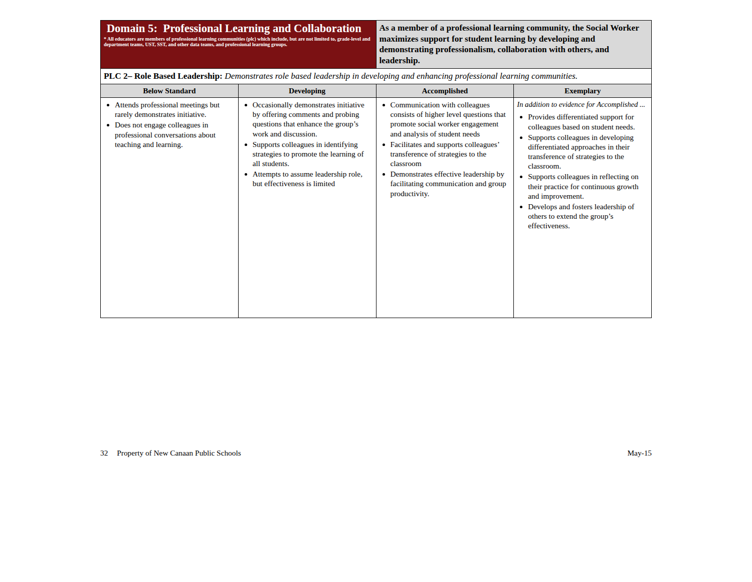| Domain 5: Professional Learning and Collaboration * All educators are members of professional learning communities (plc) which include, but are not limited to, grade-level and department teams, UST, SST, and other data teams, and professional learning groups. | As a member of a professional learning community, the Social Worker maximizes support for student learning by developing and demonstrating professionalism, collaboration with others, and leadership. |
| PLC 2– Role Based Leadership: Demonstrates role based leadership in developing and enhancing professional learning communities. |
| Below Standard | Developing | Accomplished | Exemplary |
| Attends professional meetings but rarely demonstrates initiative. Does not engage colleagues in professional conversations about teaching and learning. | Occasionally demonstrates initiative by offering comments and probing questions that enhance the group’s work and discussion. Supports colleagues in identifying strategies to promote the learning of all students. Attempts to assume leadership role, but effectiveness is limited | Communication with colleagues consists of higher level questions that promote social worker engagement and analysis of student needs Facilitates and supports colleagues’ transference of strategies to the classroom Demonstrates effective leadership by facilitating communication and group productivity. | In addition to evidence for Accomplished ... Provides differentiated support for colleagues based on student needs. Supports colleagues in developing differentiated approaches in their transference of strategies to the classroom. Supports colleagues in reflecting on their practice for continuous growth and improvement. Develops and fosters leadership of others to extend the group’s effectiveness. |
32 Property of New Canaan Public Schools
May-15